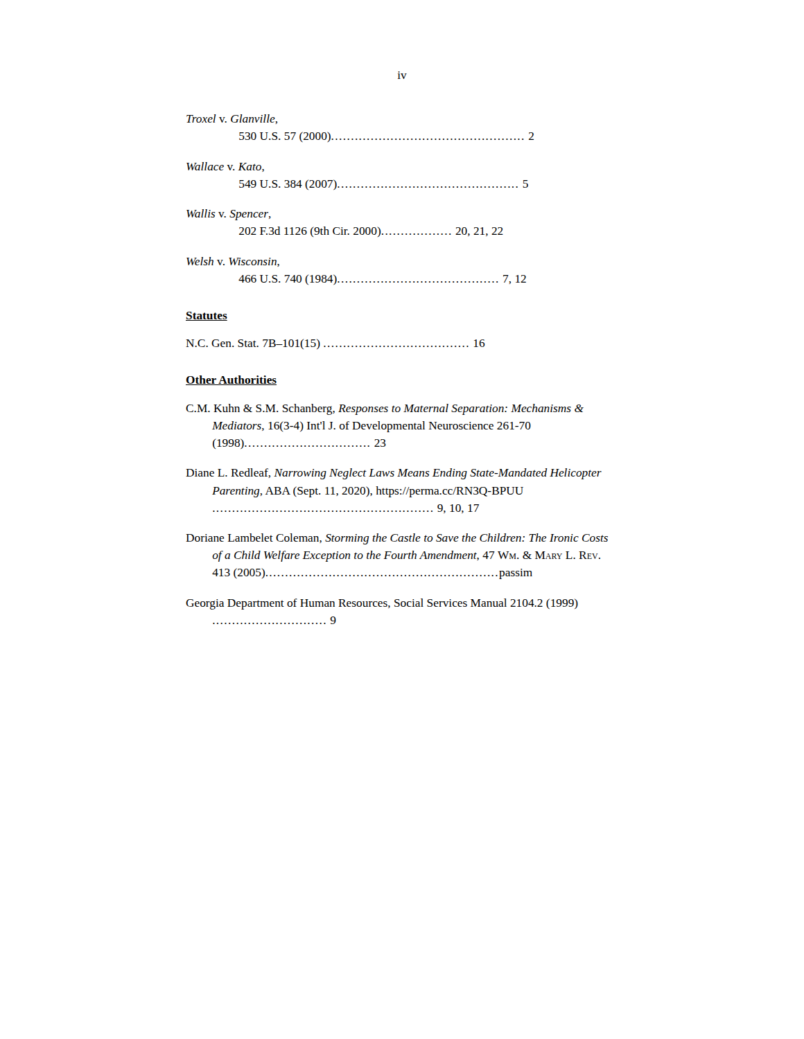iv
Troxel v. Glanville, 530 U.S. 57 (2000)................................................. 2
Wallace v. Kato, 549 U.S. 384 (2007).............................................. 5
Wallis v. Spencer, 202 F.3d 1126 (9th Cir. 2000).................. 20, 21, 22
Welsh v. Wisconsin, 466 U.S. 740 (1984)......................................... 7, 12
Statutes
N.C. Gen. Stat. 7B–101(15) ..................................... 16
Other Authorities
C.M. Kuhn & S.M. Schanberg, Responses to Maternal Separation: Mechanisms & Mediators, 16(3-4) Int'l J. of Developmental Neuroscience 261-70 (1998)................................ 23
Diane L. Redleaf, Narrowing Neglect Laws Means Ending State-Mandated Helicopter Parenting, ABA (Sept. 11, 2020), https://perma.cc/RN3Q-BPUU ........................................................ 9, 10, 17
Doriane Lambelet Coleman, Storming the Castle to Save the Children: The Ironic Costs of a Child Welfare Exception to the Fourth Amendment, 47 Wm. & Mary L. Rev. 413 (2005)........................................................... passim
Georgia Department of Human Resources, Social Services Manual 2104.2 (1999) ............................. 9